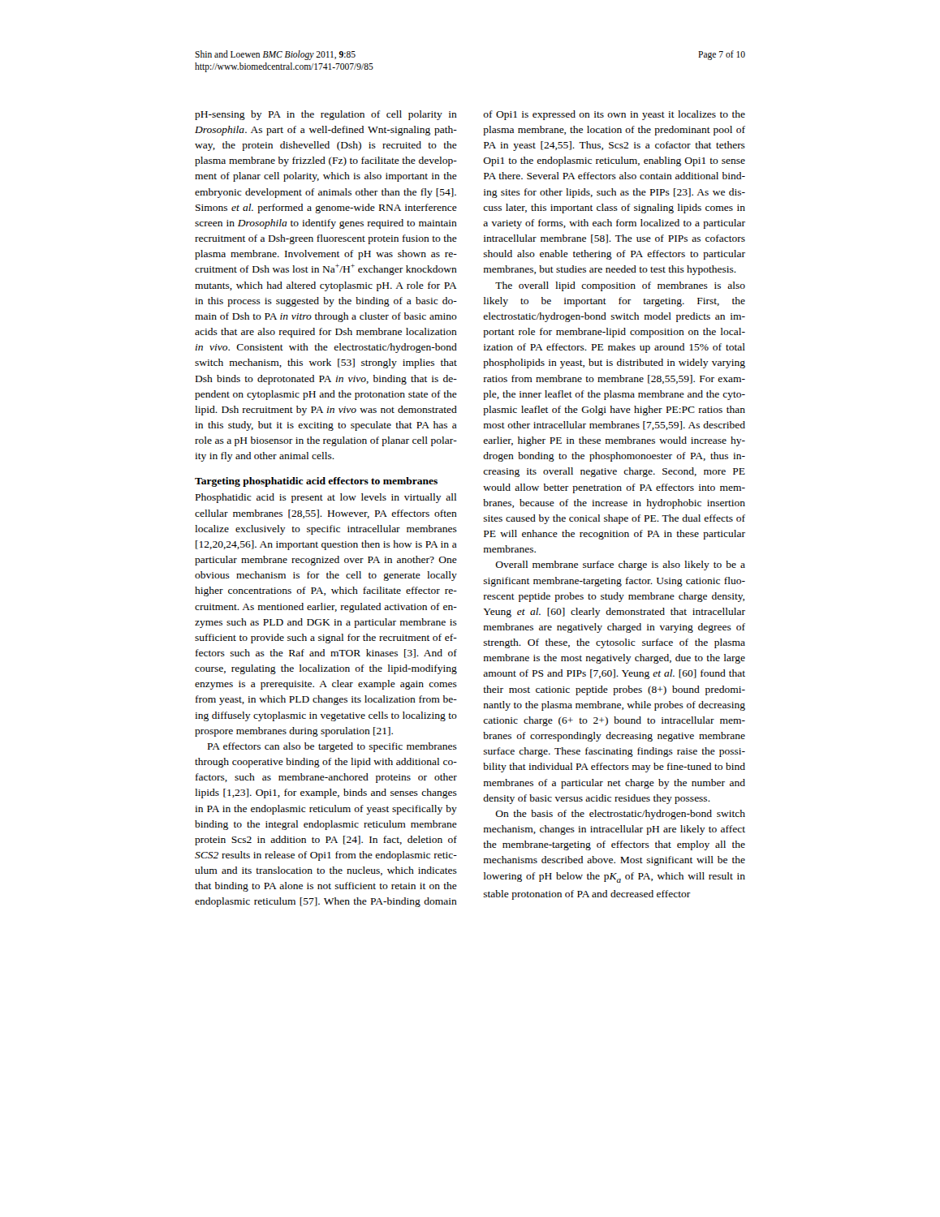Shin and Loewen BMC Biology 2011, 9:85
http://www.biomedcentral.com/1741-7007/9/85
Page 7 of 10
pH-sensing by PA in the regulation of cell polarity in Drosophila. As part of a well-defined Wnt-signaling pathway, the protein dishevelled (Dsh) is recruited to the plasma membrane by frizzled (Fz) to facilitate the development of planar cell polarity, which is also important in the embryonic development of animals other than the fly [54]. Simons et al. performed a genome-wide RNA interference screen in Drosophila to identify genes required to maintain recruitment of a Dsh-green fluorescent protein fusion to the plasma membrane. Involvement of pH was shown as recruitment of Dsh was lost in Na+/H+ exchanger knockdown mutants, which had altered cytoplasmic pH. A role for PA in this process is suggested by the binding of a basic domain of Dsh to PA in vitro through a cluster of basic amino acids that are also required for Dsh membrane localization in vivo. Consistent with the electrostatic/hydrogen-bond switch mechanism, this work [53] strongly implies that Dsh binds to deprotonated PA in vivo, binding that is dependent on cytoplasmic pH and the protonation state of the lipid. Dsh recruitment by PA in vivo was not demonstrated in this study, but it is exciting to speculate that PA has a role as a pH biosensor in the regulation of planar cell polarity in fly and other animal cells.
Targeting phosphatidic acid effectors to membranes
Phosphatidic acid is present at low levels in virtually all cellular membranes [28,55]. However, PA effectors often localize exclusively to specific intracellular membranes [12,20,24,56]. An important question then is how is PA in a particular membrane recognized over PA in another? One obvious mechanism is for the cell to generate locally higher concentrations of PA, which facilitate effector recruitment. As mentioned earlier, regulated activation of enzymes such as PLD and DGK in a particular membrane is sufficient to provide such a signal for the recruitment of effectors such as the Raf and mTOR kinases [3]. And of course, regulating the localization of the lipid-modifying enzymes is a prerequisite. A clear example again comes from yeast, in which PLD changes its localization from being diffusely cytoplasmic in vegetative cells to localizing to prospore membranes during sporulation [21].
PA effectors can also be targeted to specific membranes through cooperative binding of the lipid with additional cofactors, such as membrane-anchored proteins or other lipids [1,23]. Opi1, for example, binds and senses changes in PA in the endoplasmic reticulum of yeast specifically by binding to the integral endoplasmic reticulum membrane protein Scs2 in addition to PA [24]. In fact, deletion of SCS2 results in release of Opi1 from the endoplasmic reticulum and its translocation to the nucleus, which indicates that binding to PA alone is not sufficient to retain it on the endoplasmic reticulum [57]. When the PA-binding domain of Opi1 is expressed on its own in yeast it localizes to the plasma membrane, the location of the predominant pool of PA in yeast [24,55]. Thus, Scs2 is a cofactor that tethers Opi1 to the endoplasmic reticulum, enabling Opi1 to sense PA there. Several PA effectors also contain additional binding sites for other lipids, such as the PIPs [23]. As we discuss later, this important class of signaling lipids comes in a variety of forms, with each form localized to a particular intracellular membrane [58]. The use of PIPs as cofactors should also enable tethering of PA effectors to particular membranes, but studies are needed to test this hypothesis.
The overall lipid composition of membranes is also likely to be important for targeting. First, the electrostatic/hydrogen-bond switch model predicts an important role for membrane-lipid composition on the localization of PA effectors. PE makes up around 15% of total phospholipids in yeast, but is distributed in widely varying ratios from membrane to membrane [28,55,59]. For example, the inner leaflet of the plasma membrane and the cytoplasmic leaflet of the Golgi have higher PE:PC ratios than most other intracellular membranes [7,55,59]. As described earlier, higher PE in these membranes would increase hydrogen bonding to the phosphomonoester of PA, thus increasing its overall negative charge. Second, more PE would allow better penetration of PA effectors into membranes, because of the increase in hydrophobic insertion sites caused by the conical shape of PE. The dual effects of PE will enhance the recognition of PA in these particular membranes.
Overall membrane surface charge is also likely to be a significant membrane-targeting factor. Using cationic fluorescent peptide probes to study membrane charge density, Yeung et al. [60] clearly demonstrated that intracellular membranes are negatively charged in varying degrees of strength. Of these, the cytosolic surface of the plasma membrane is the most negatively charged, due to the large amount of PS and PIPs [7,60]. Yeung et al. [60] found that their most cationic peptide probes (8+) bound predominantly to the plasma membrane, while probes of decreasing cationic charge (6+ to 2+) bound to intracellular membranes of correspondingly decreasing negative membrane surface charge. These fascinating findings raise the possibility that individual PA effectors may be fine-tuned to bind membranes of a particular net charge by the number and density of basic versus acidic residues they possess.
On the basis of the electrostatic/hydrogen-bond switch mechanism, changes in intracellular pH are likely to affect the membrane-targeting of effectors that employ all the mechanisms described above. Most significant will be the lowering of pH below the pKa of PA, which will result in stable protonation of PA and decreased effector